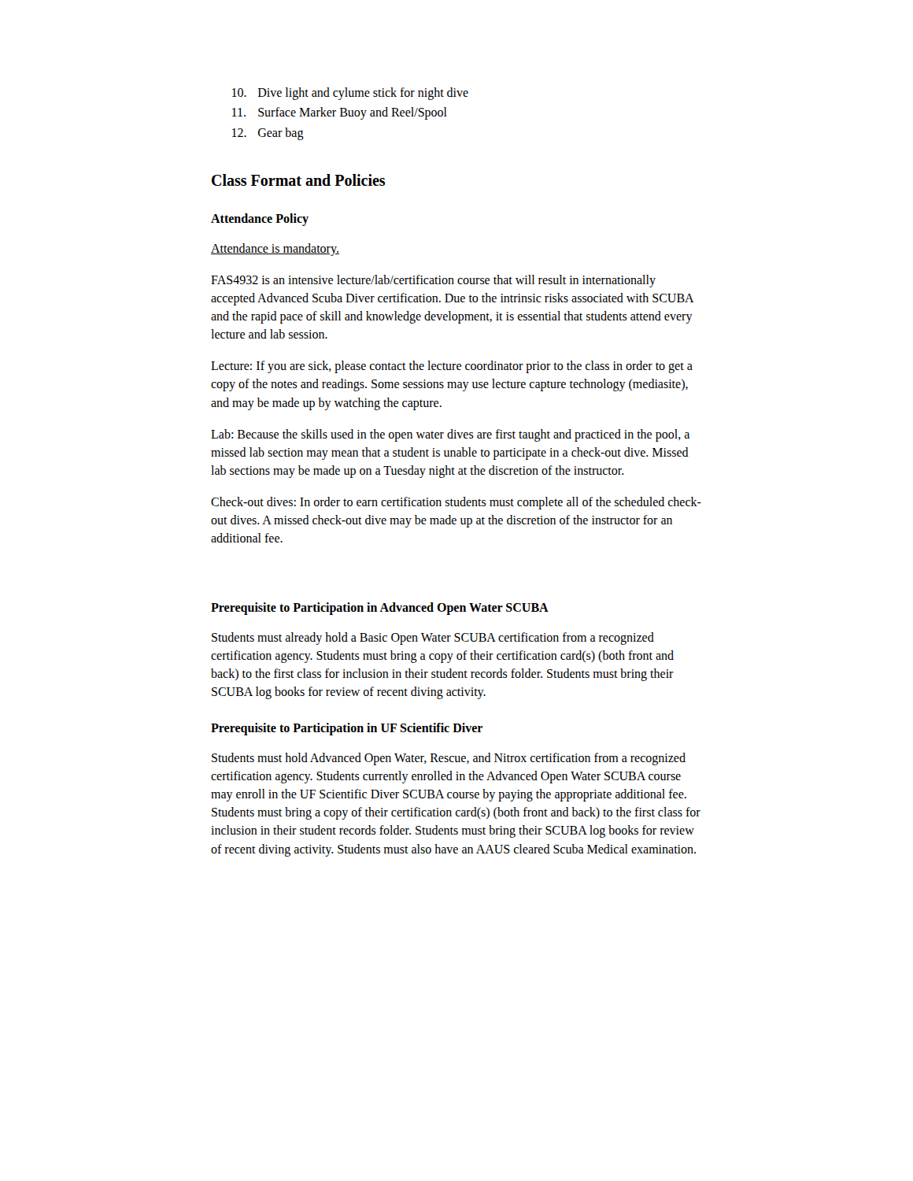10. Dive light and cylume stick for night dive
11. Surface Marker Buoy and Reel/Spool
12. Gear bag
Class Format and Policies
Attendance Policy
Attendance is mandatory.
FAS4932 is an intensive lecture/lab/certification course that will result in internationally accepted Advanced Scuba Diver certification. Due to the intrinsic risks associated with SCUBA and the rapid pace of skill and knowledge development, it is essential that students attend every lecture and lab session.
Lecture: If you are sick, please contact the lecture coordinator prior to the class in order to get a copy of the notes and readings. Some sessions may use lecture capture technology (mediasite), and may be made up by watching the capture.
Lab: Because the skills used in the open water dives are first taught and practiced in the pool, a missed lab section may mean that a student is unable to participate in a check-out dive. Missed lab sections may be made up on a Tuesday night at the discretion of the instructor.
Check-out dives: In order to earn certification students must complete all of the scheduled check-out dives. A missed check-out dive may be made up at the discretion of the instructor for an additional fee.
Prerequisite to Participation in Advanced Open Water SCUBA
Students must already hold a Basic Open Water SCUBA certification from a recognized certification agency. Students must bring a copy of their certification card(s) (both front and back) to the first class for inclusion in their student records folder. Students must bring their SCUBA log books for review of recent diving activity.
Prerequisite to Participation in UF Scientific Diver
Students must hold Advanced Open Water, Rescue, and Nitrox certification from a recognized certification agency. Students currently enrolled in the Advanced Open Water SCUBA course may enroll in the UF Scientific Diver SCUBA course by paying the appropriate additional fee. Students must bring a copy of their certification card(s) (both front and back) to the first class for inclusion in their student records folder. Students must bring their SCUBA log books for review of recent diving activity. Students must also have an AAUS cleared Scuba Medical examination.